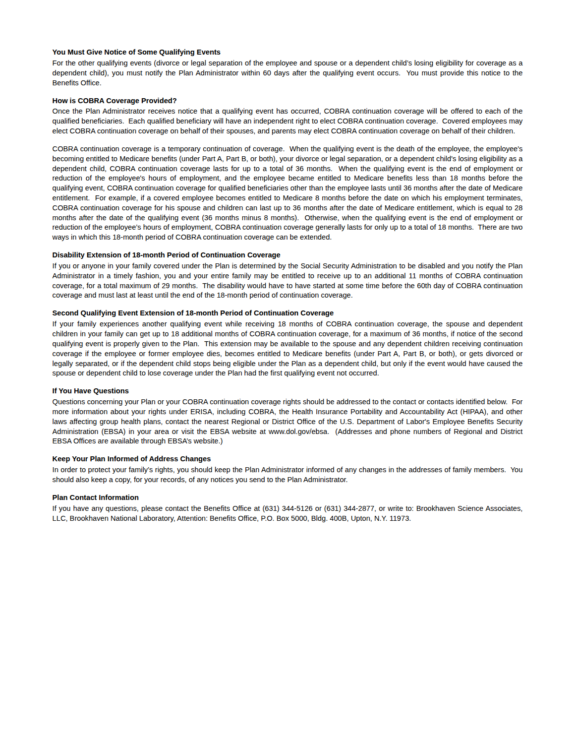You Must Give Notice of Some Qualifying Events
For the other qualifying events (divorce or legal separation of the employee and spouse or a dependent child’s losing eligibility for coverage as a dependent child), you must notify the Plan Administrator within 60 days after the qualifying event occurs. You must provide this notice to the Benefits Office.
How is COBRA Coverage Provided?
Once the Plan Administrator receives notice that a qualifying event has occurred, COBRA continuation coverage will be offered to each of the qualified beneficiaries. Each qualified beneficiary will have an independent right to elect COBRA continuation coverage. Covered employees may elect COBRA continuation coverage on behalf of their spouses, and parents may elect COBRA continuation coverage on behalf of their children.
COBRA continuation coverage is a temporary continuation of coverage. When the qualifying event is the death of the employee, the employee's becoming entitled to Medicare benefits (under Part A, Part B, or both), your divorce or legal separation, or a dependent child's losing eligibility as a dependent child, COBRA continuation coverage lasts for up to a total of 36 months. When the qualifying event is the end of employment or reduction of the employee's hours of employment, and the employee became entitled to Medicare benefits less than 18 months before the qualifying event, COBRA continuation coverage for qualified beneficiaries other than the employee lasts until 36 months after the date of Medicare entitlement. For example, if a covered employee becomes entitled to Medicare 8 months before the date on which his employment terminates, COBRA continuation coverage for his spouse and children can last up to 36 months after the date of Medicare entitlement, which is equal to 28 months after the date of the qualifying event (36 months minus 8 months). Otherwise, when the qualifying event is the end of employment or reduction of the employee’s hours of employment, COBRA continuation coverage generally lasts for only up to a total of 18 months. There are two ways in which this 18-month period of COBRA continuation coverage can be extended.
Disability Extension of 18-month Period of Continuation Coverage
If you or anyone in your family covered under the Plan is determined by the Social Security Administration to be disabled and you notify the Plan Administrator in a timely fashion, you and your entire family may be entitled to receive up to an additional 11 months of COBRA continuation coverage, for a total maximum of 29 months. The disability would have to have started at some time before the 60th day of COBRA continuation coverage and must last at least until the end of the 18-month period of continuation coverage.
Second Qualifying Event Extension of 18-month Period of Continuation Coverage
If your family experiences another qualifying event while receiving 18 months of COBRA continuation coverage, the spouse and dependent children in your family can get up to 18 additional months of COBRA continuation coverage, for a maximum of 36 months, if notice of the second qualifying event is properly given to the Plan. This extension may be available to the spouse and any dependent children receiving continuation coverage if the employee or former employee dies, becomes entitled to Medicare benefits (under Part A, Part B, or both), or gets divorced or legally separated, or if the dependent child stops being eligible under the Plan as a dependent child, but only if the event would have caused the spouse or dependent child to lose coverage under the Plan had the first qualifying event not occurred.
If You Have Questions
Questions concerning your Plan or your COBRA continuation coverage rights should be addressed to the contact or contacts identified below. For more information about your rights under ERISA, including COBRA, the Health Insurance Portability and Accountability Act (HIPAA), and other laws affecting group health plans, contact the nearest Regional or District Office of the U.S. Department of Labor's Employee Benefits Security Administration (EBSA) in your area or visit the EBSA website at www.dol.gov/ebsa. (Addresses and phone numbers of Regional and District EBSA Offices are available through EBSA’s website.)
Keep Your Plan Informed of Address Changes
In order to protect your family’s rights, you should keep the Plan Administrator informed of any changes in the addresses of family members. You should also keep a copy, for your records, of any notices you send to the Plan Administrator.
Plan Contact Information
If you have any questions, please contact the Benefits Office at (631) 344-5126 or (631) 344-2877, or write to: Brookhaven Science Associates, LLC, Brookhaven National Laboratory, Attention: Benefits Office, P.O. Box 5000, Bldg. 400B, Upton, N.Y. 11973.